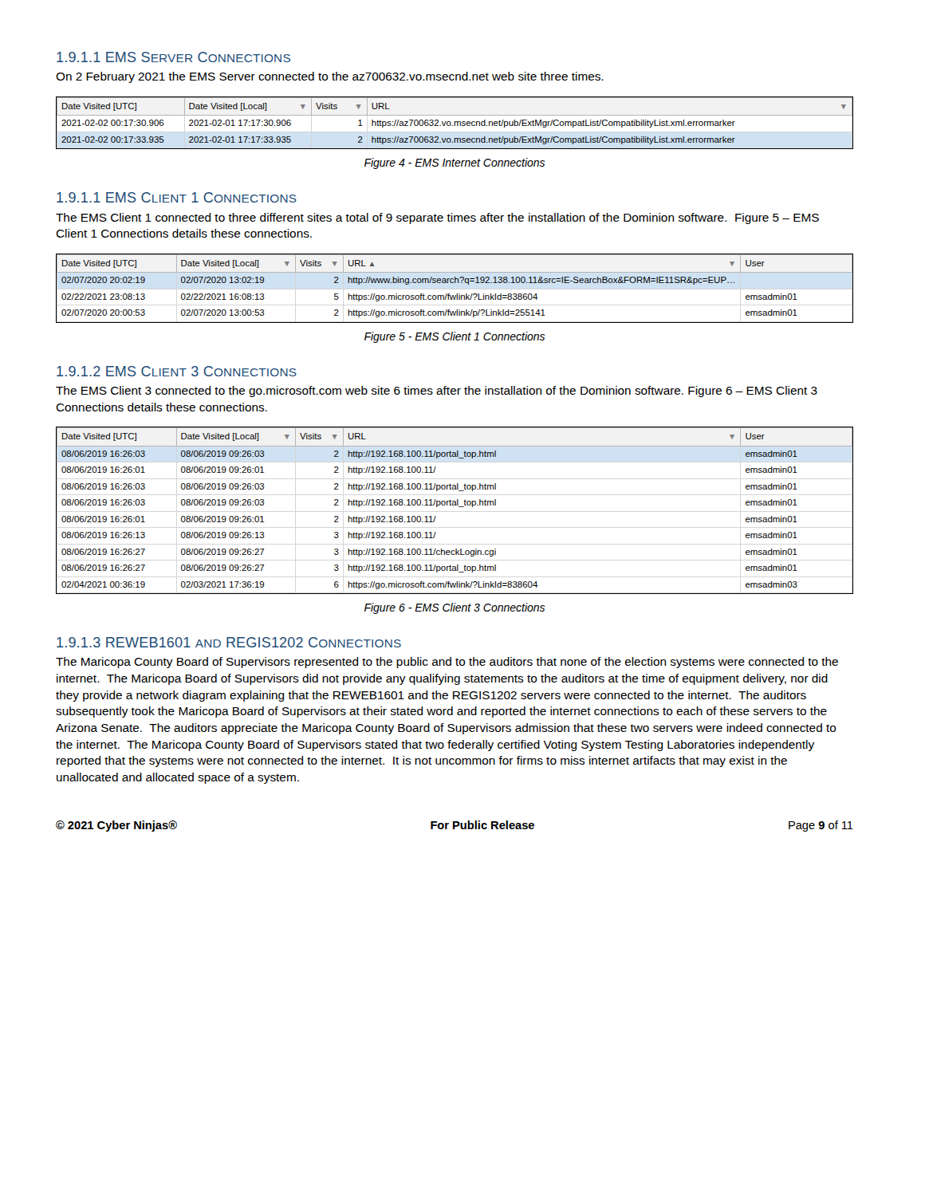1.9.1.1 EMS SERVER CONNECTIONS
On 2 February 2021 the EMS Server connected to the az700632.vo.msecnd.net web site three times.
| Date Visited [UTC] | Date Visited [Local] ▼ | Visits ▼ | URL ▼ |
| --- | --- | --- | --- |
| 2021-02-02 00:17:30.906 | 2021-02-01 17:17:30.906 | 1 | https://az700632.vo.msecnd.net/pub/ExtMgr/CompatList/CompatibilityList.xml.errormarker |
| 2021-02-02 00:17:33.935 | 2021-02-01 17:17:33.935 | 2 | https://az700632.vo.msecnd.net/pub/ExtMgr/CompatList/CompatibilityList.xml.errormarker |
Figure 4 - EMS Internet Connections
1.9.1.1 EMS CLIENT 1 CONNECTIONS
The EMS Client 1 connected to three different sites a total of 9 separate times after the installation of the Dominion software. Figure 5 – EMS Client 1 Connections details these connections.
| Date Visited [UTC] | Date Visited [Local] ▼ | Visits ▼ | URL ▲ ▼ | User |
| --- | --- | --- | --- | --- |
| 02/07/2020 20:02:19 | 02/07/2020 13:02:19 | 2 | http://www.bing.com/search?q=192.138.100.11&src=IE-SearchBox&FORM=IE11SR&pc=EUPP_ | |
| 02/22/2021 23:08:13 | 02/22/2021 16:08:13 | 5 | https://go.microsoft.com/fwlink/?LinkId=838604 | emsadmin01 |
| 02/07/2020 20:00:53 | 02/07/2020 13:00:53 | 2 | https://go.microsoft.com/fwlink/p/?LinkId=255141 | emsadmin01 |
Figure 5 - EMS Client 1 Connections
1.9.1.2 EMS CLIENT 3 CONNECTIONS
The EMS Client 3 connected to the go.microsoft.com web site 6 times after the installation of the Dominion software. Figure 6 – EMS Client 3 Connections details these connections.
| Date Visited [UTC] | Date Visited [Local] ▼ | Visits ▼ | URL ▼ | User |
| --- | --- | --- | --- | --- |
| 08/06/2019 16:26:03 | 08/06/2019 09:26:03 | 2 | http://192.168.100.11/portal_top.html | emsadmin01 |
| 08/06/2019 16:26:01 | 08/06/2019 09:26:01 | 2 | http://192.168.100.11/ | emsadmin01 |
| 08/06/2019 16:26:03 | 08/06/2019 09:26:03 | 2 | http://192.168.100.11/portal_top.html | emsadmin01 |
| 08/06/2019 16:26:03 | 08/06/2019 09:26:03 | 2 | http://192.168.100.11/portal_top.html | emsadmin01 |
| 08/06/2019 16:26:01 | 08/06/2019 09:26:01 | 2 | http://192.168.100.11/ | emsadmin01 |
| 08/06/2019 16:26:13 | 08/06/2019 09:26:13 | 3 | http://192.168.100.11/ | emsadmin01 |
| 08/06/2019 16:26:27 | 08/06/2019 09:26:27 | 3 | http://192.168.100.11/checkLogin.cgi | emsadmin01 |
| 08/06/2019 16:26:27 | 08/06/2019 09:26:27 | 3 | http://192.168.100.11/portal_top.html | emsadmin01 |
| 02/04/2021 00:36:19 | 02/03/2021 17:36:19 | 6 | https://go.microsoft.com/fwlink/?LinkId=838604 | emsadmin03 |
Figure 6 - EMS Client 3 Connections
1.9.1.3 REWEB1601 AND REGIS1202 CONNECTIONS
The Maricopa County Board of Supervisors represented to the public and to the auditors that none of the election systems were connected to the internet. The Maricopa Board of Supervisors did not provide any qualifying statements to the auditors at the time of equipment delivery, nor did they provide a network diagram explaining that the REWEB1601 and the REGIS1202 servers were connected to the internet. The auditors subsequently took the Maricopa Board of Supervisors at their stated word and reported the internet connections to each of these servers to the Arizona Senate. The auditors appreciate the Maricopa County Board of Supervisors admission that these two servers were indeed connected to the internet. The Maricopa County Board of Supervisors stated that two federally certified Voting System Testing Laboratories independently reported that the systems were not connected to the internet. It is not uncommon for firms to miss internet artifacts that may exist in the unallocated and allocated space of a system.
© 2021 Cyber Ninjas®
For Public Release
Page 9 of 11